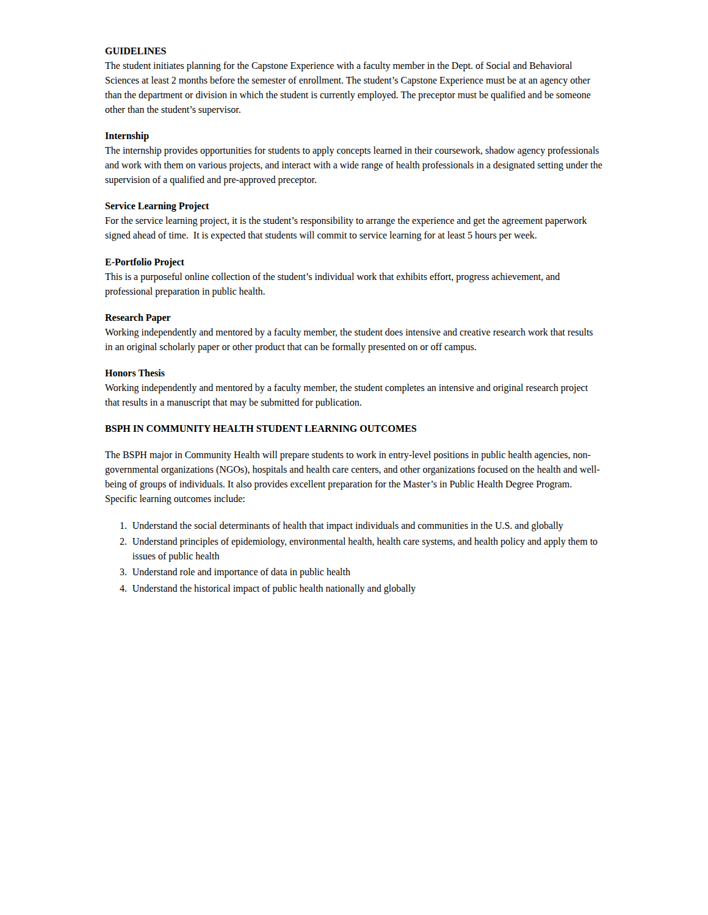GUIDELINES
The student initiates planning for the Capstone Experience with a faculty member in the Dept. of Social and Behavioral Sciences at least 2 months before the semester of enrollment. The student’s Capstone Experience must be at an agency other than the department or division in which the student is currently employed. The preceptor must be qualified and be someone other than the student’s supervisor.
Internship
The internship provides opportunities for students to apply concepts learned in their coursework, shadow agency professionals and work with them on various projects, and interact with a wide range of health professionals in a designated setting under the supervision of a qualified and pre-approved preceptor.
Service Learning Project
For the service learning project, it is the student’s responsibility to arrange the experience and get the agreement paperwork signed ahead of time. It is expected that students will commit to service learning for at least 5 hours per week.
E-Portfolio Project
This is a purposeful online collection of the student’s individual work that exhibits effort, progress achievement, and professional preparation in public health.
Research Paper
Working independently and mentored by a faculty member, the student does intensive and creative research work that results in an original scholarly paper or other product that can be formally presented on or off campus.
Honors Thesis
Working independently and mentored by a faculty member, the student completes an intensive and original research project that results in a manuscript that may be submitted for publication.
BSPH IN COMMUNITY HEALTH STUDENT LEARNING OUTCOMES
The BSPH major in Community Health will prepare students to work in entry-level positions in public health agencies, non-governmental organizations (NGOs), hospitals and health care centers, and other organizations focused on the health and well-being of groups of individuals. It also provides excellent preparation for the Master’s in Public Health Degree Program. Specific learning outcomes include:
Understand the social determinants of health that impact individuals and communities in the U.S. and globally
Understand principles of epidemiology, environmental health, health care systems, and health policy and apply them to issues of public health
Understand role and importance of data in public health
Understand the historical impact of public health nationally and globally